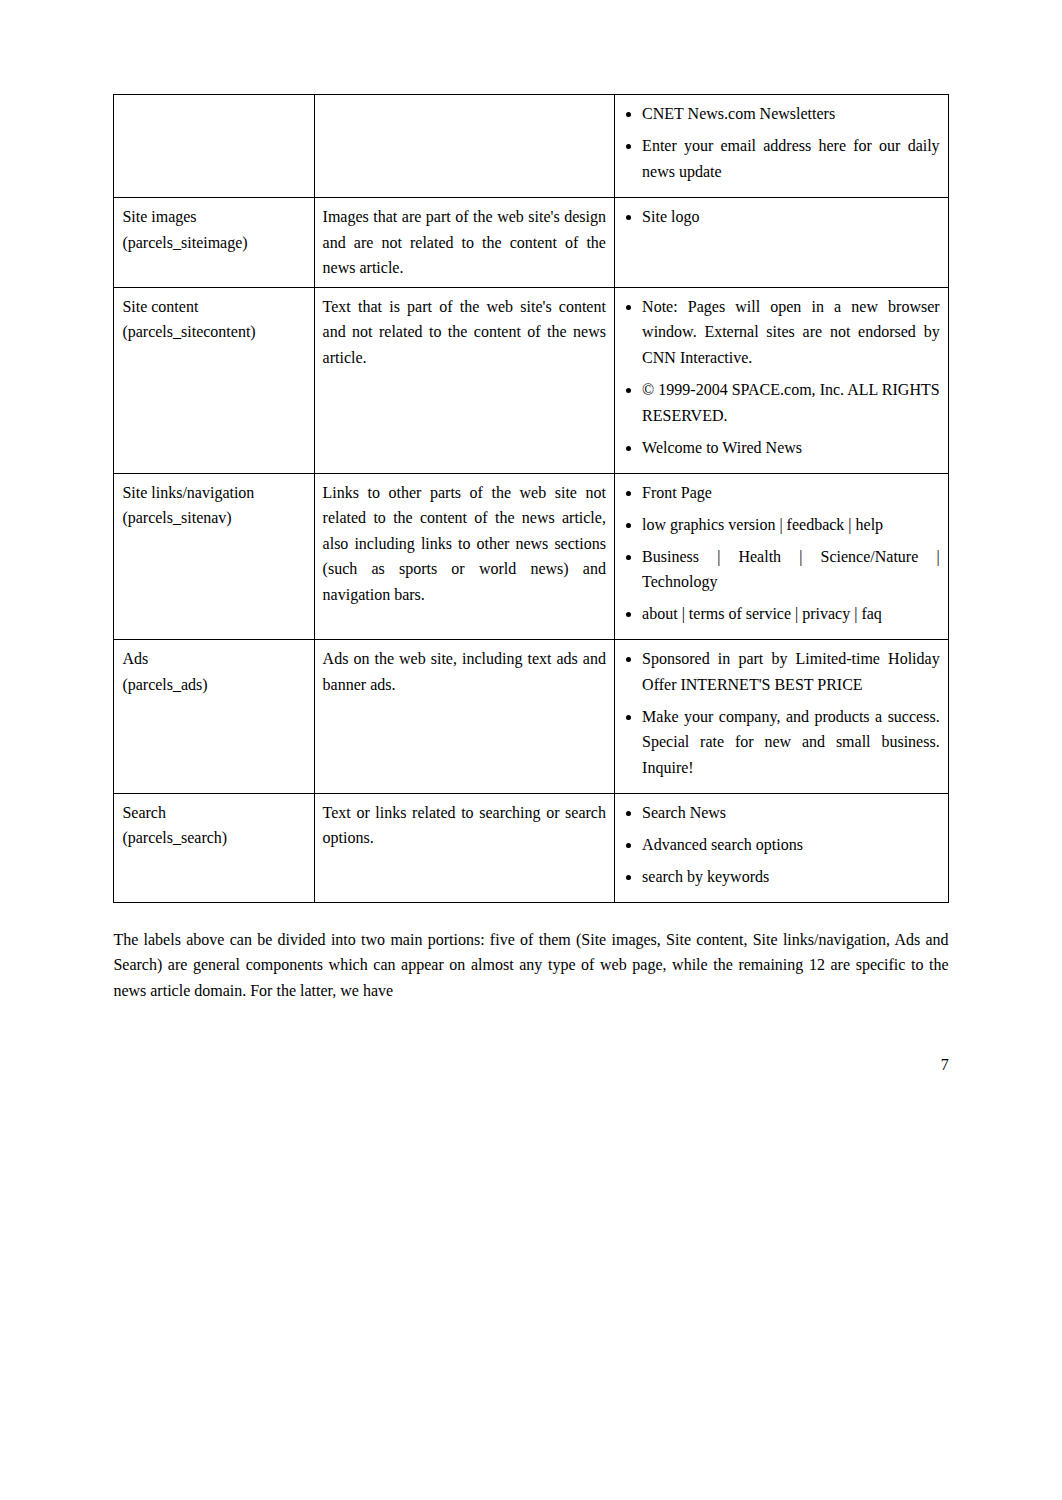| | | CNET News.com Newsletters Enter your email address here for our daily news update |
| Site images (parcels_siteimage) | Images that are part of the web site's design and are not related to the content of the news article. | Site logo |
| Site content (parcels_sitecontent) | Text that is part of the web site's content and not related to the content of the news article. | Note: Pages will open in a new browser window. External sites are not endorsed by CNN Interactive. © 1999-2004 SPACE.com, Inc. ALL RIGHTS RESERVED. Welcome to Wired News |
| Site links/navigation (parcels_sitenav) | Links to other parts of the web site not related to the content of the news article, also including links to other news sections (such as sports or world news) and navigation bars. | Front Page low graphics version / feedback / help Business / Health / Science/Nature / Technology about / terms of service / privacy / faq |
| Ads (parcels_ads) | Ads on the web site, including text ads and banner ads. | Sponsored in part by Limited-time Holiday Offer INTERNET'S BEST PRICE Make your company, and products a success. Special rate for new and small business. Inquire! |
| Search (parcels_search) | Text or links related to searching or search options. | Search News Advanced search options search by keywords |
The labels above can be divided into two main portions: five of them (Site images, Site content, Site links/navigation, Ads and Search) are general components which can appear on almost any type of web page, while the remaining 12 are specific to the news article domain. For the latter, we have
7